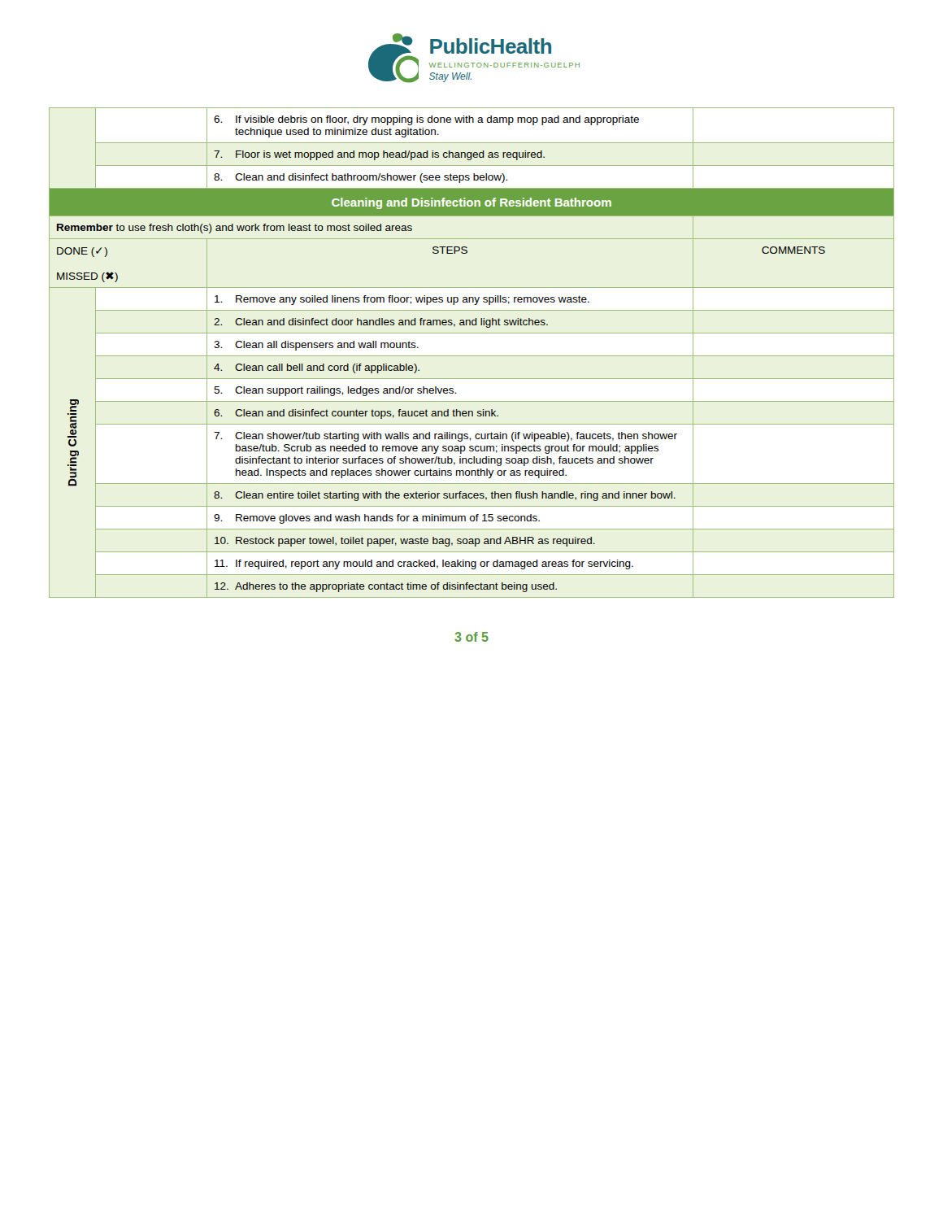Public Health
WELLINGTON-DUFFERIN-GUELPH
Stay Well.
| | | 6. If visible debris on floor, dry mopping is done with a damp mop pad and appropriate technique used to minimize dust agitation. | |
| | 7. Floor is wet mopped and mop head/pad is changed as required. | |
| | 8. Clean and disinfect bathroom/shower (see steps below). | |
| Cleaning and Disinfection of Resident Bathroom |
| Remember to use fresh cloth(s) and work from least to most soiled areas | |
| DONE (✓) MISSED (✖) | STEPS | COMMENTS |
| During Cleaning | | 1. Remove any soiled linens from floor; wipes up any spills; removes waste. | |
| | 2. Clean and disinfect door handles and frames, and light switches. | |
| | 3. Clean all dispensers and wall mounts. | |
| | 4. Clean call bell and cord (if applicable). | |
| | 5. Clean support railings, ledges and/or shelves. | |
| | 6. Clean and disinfect counter tops, faucet and then sink. | |
| | 7. Clean shower/tub starting with walls and railings, curtain (if wipeable), faucets, then shower base/tub. Scrub as needed to remove any soap scum; inspects grout for mould; applies disinfectant to interior surfaces of shower/tub, including soap dish, faucets and shower head. Inspects and replaces shower curtains monthly or as required. | |
| | 8. Clean entire toilet starting with the exterior surfaces, then flush handle, ring and inner bowl. | |
| | 9. Remove gloves and wash hands for a minimum of 15 seconds. | |
| | 10. Restock paper towel, toilet paper, waste bag, soap and ABHR as required. | |
| | 11. If required, report any mould and cracked, leaking or damaged areas for servicing. | |
| | 12. Adheres to the appropriate contact time of disinfectant being used. | |
3 of 5